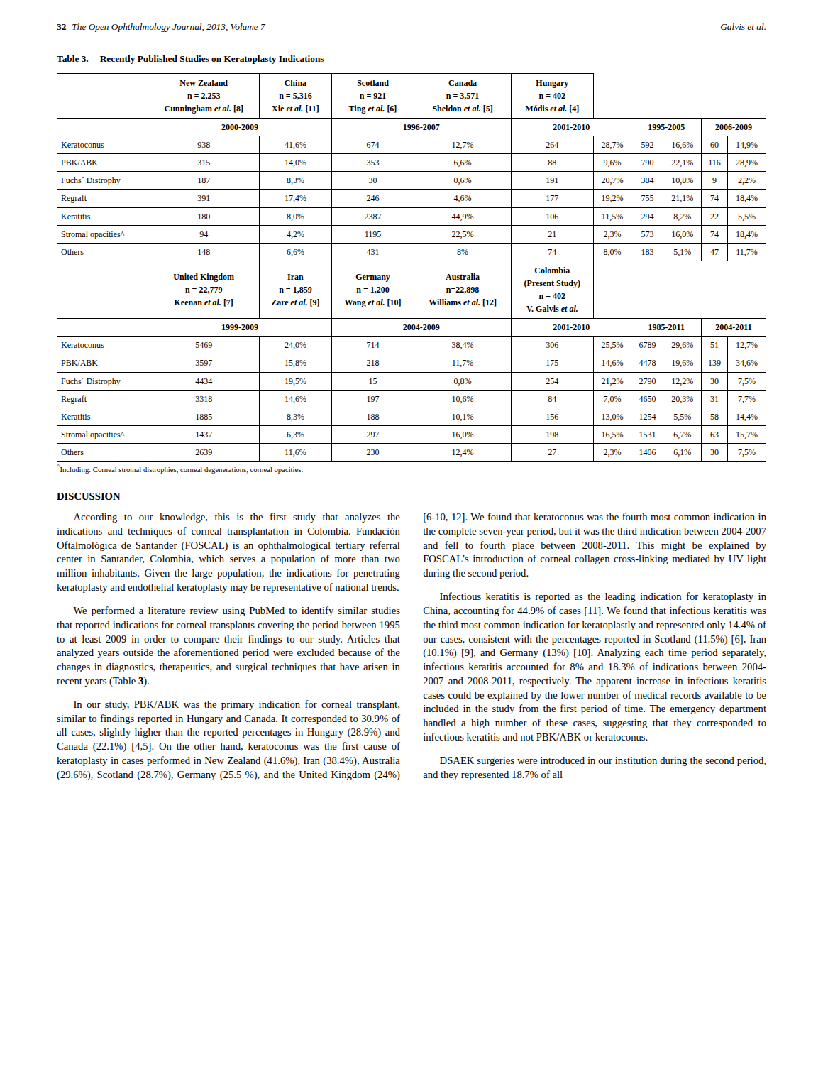32 The Open Ophthalmology Journal, 2013, Volume 7
Galvis et al.
Table 3. Recently Published Studies on Keratoplasty Indications
| | New Zealand n = 2,253 Cunningham et al. [8] | China n = 5,316 Xie et al. [11] | Scotland n = 921 Ting et al. [6] | Canada n = 3,571 Sheldon et al. [5] | Hungary n = 402 Módis et al. [4] |
| | 2000-2009 | 1996-2007 | 2001-2010 | 1995-2005 | 2006-2009 |
| Keratoconus | 938 | 41,6% | 674 | 12,7% | 264 | 28,7% | 592 | 16,6% | 60 | 14,9% |
| PBK/ABK | 315 | 14,0% | 353 | 6,6% | 88 | 9,6% | 790 | 22,1% | 116 | 28,9% |
| Fuchs´ Distrophy | 187 | 8,3% | 30 | 0,6% | 191 | 20,7% | 384 | 10,8% | 9 | 2,2% |
| Regraft | 391 | 17,4% | 246 | 4,6% | 177 | 19,2% | 755 | 21,1% | 74 | 18,4% |
| Keratitis | 180 | 8,0% | 2387 | 44,9% | 106 | 11,5% | 294 | 8,2% | 22 | 5,5% |
| Stromal opacities^ | 94 | 4,2% | 1195 | 22,5% | 21 | 2,3% | 573 | 16,0% | 74 | 18,4% |
| Others | 148 | 6,6% | 431 | 8% | 74 | 8,0% | 183 | 5,1% | 47 | 11,7% |
| | United Kingdom n = 22,779 Keenan et al. [7] | Iran n = 1,859 Zare et al. [9] | Germany n = 1,200 Wang et al. [10] | Australia n=22,898 Williams et al. [12] | Colombia (Present Study) n = 402 V. Galvis et al. |
| | 1999-2009 | 2004-2009 | 2001-2010 | 1985-2011 | 2004-2011 |
| Keratoconus | 5469 | 24,0% | 714 | 38,4% | 306 | 25,5% | 6789 | 29,6% | 51 | 12,7% |
| PBK/ABK | 3597 | 15,8% | 218 | 11,7% | 175 | 14,6% | 4478 | 19,6% | 139 | 34,6% |
| Fuchs´ Distrophy | 4434 | 19,5% | 15 | 0,8% | 254 | 21,2% | 2790 | 12,2% | 30 | 7,5% |
| Regraft | 3318 | 14,6% | 197 | 10,6% | 84 | 7,0% | 4650 | 20,3% | 31 | 7,7% |
| Keratitis | 1885 | 8,3% | 188 | 10,1% | 156 | 13,0% | 1254 | 5,5% | 58 | 14,4% |
| Stromal opacities^ | 1437 | 6,3% | 297 | 16,0% | 198 | 16,5% | 1531 | 6,7% | 63 | 15,7% |
| Others | 2639 | 11,6% | 230 | 12,4% | 27 | 2,3% | 1406 | 6,1% | 30 | 7,5% |
^Including: Corneal stromal distrophies, corneal degenerations, corneal opacities.
DISCUSSION
According to our knowledge, this is the first study that analyzes the indications and techniques of corneal transplantation in Colombia. Fundación Oftalmológica de Santander (FOSCAL) is an ophthalmological tertiary referral center in Santander, Colombia, which serves a population of more than two million inhabitants. Given the large population, the indications for penetrating keratoplasty and endothelial keratoplasty may be representative of national trends.
We performed a literature review using PubMed to identify similar studies that reported indications for corneal transplants covering the period between 1995 to at least 2009 in order to compare their findings to our study. Articles that analyzed years outside the aforementioned period were excluded because of the changes in diagnostics, therapeutics, and surgical techniques that have arisen in recent years (Table 3).
In our study, PBK/ABK was the primary indication for corneal transplant, similar to findings reported in Hungary and Canada. It corresponded to 30.9% of all cases, slightly higher than the reported percentages in Hungary (28.9%) and Canada (22.1%) [4,5]. On the other hand, keratoconus was the first cause of keratoplasty in cases performed in New Zealand (41.6%), Iran (38.4%), Australia (29.6%), Scotland (28.7%), Germany (25.5 %), and the United Kingdom (24%) [6-10, 12]. We found that keratoconus was the fourth most common indication in the complete seven-year period, but it was the third indication between 2004-2007 and fell to fourth place between 2008-2011. This might be explained by FOSCAL's introduction of corneal collagen cross-linking mediated by UV light during the second period.
Infectious keratitis is reported as the leading indication for keratoplasty in China, accounting for 44.9% of cases [11]. We found that infectious keratitis was the third most common indication for keratoplastly and represented only 14.4% of our cases, consistent with the percentages reported in Scotland (11.5%) [6], Iran (10.1%) [9], and Germany (13%) [10]. Analyzing each time period separately, infectious keratitis accounted for 8% and 18.3% of indications between 2004-2007 and 2008-2011, respectively. The apparent increase in infectious keratitis cases could be explained by the lower number of medical records available to be included in the study from the first period of time. The emergency department handled a high number of these cases, suggesting that they corresponded to infectious keratitis and not PBK/ABK or keratoconus.
DSAEK surgeries were introduced in our institution during the second period, and they represented 18.7% of all